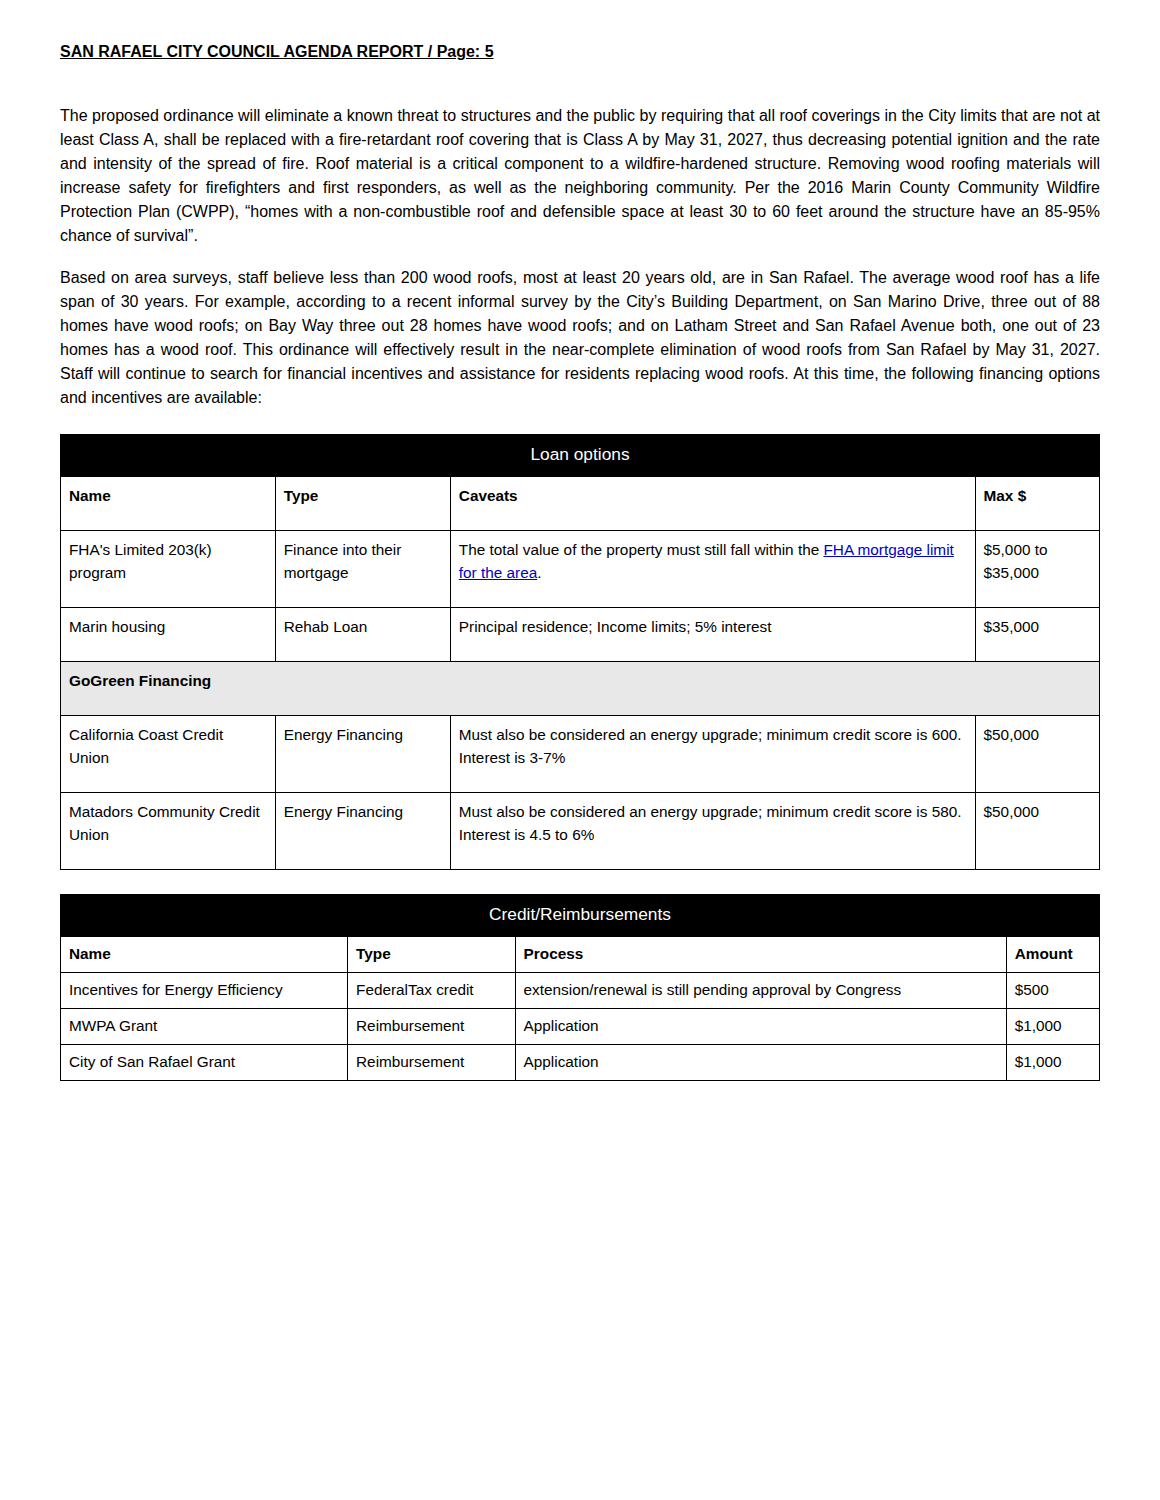SAN RAFAEL CITY COUNCIL AGENDA REPORT / Page: 5
The proposed ordinance will eliminate a known threat to structures and the public by requiring that all roof coverings in the City limits that are not at least Class A, shall be replaced with a fire-retardant roof covering that is Class A by May 31, 2027, thus decreasing potential ignition and the rate and intensity of the spread of fire. Roof material is a critical component to a wildfire-hardened structure. Removing wood roofing materials will increase safety for firefighters and first responders, as well as the neighboring community. Per the 2016 Marin County Community Wildfire Protection Plan (CWPP), “homes with a non-combustible roof and defensible space at least 30 to 60 feet around the structure have an 85-95% chance of survival”.
Based on area surveys, staff believe less than 200 wood roofs, most at least 20 years old, are in San Rafael. The average wood roof has a life span of 30 years. For example, according to a recent informal survey by the City’s Building Department, on San Marino Drive, three out of 88 homes have wood roofs; on Bay Way three out 28 homes have wood roofs; and on Latham Street and San Rafael Avenue both, one out of 23 homes has a wood roof. This ordinance will effectively result in the near-complete elimination of wood roofs from San Rafael by May 31, 2027. Staff will continue to search for financial incentives and assistance for residents replacing wood roofs. At this time, the following financing options and incentives are available:
Loan options
| Name | Type | Caveats | Max $ |
| --- | --- | --- | --- |
| FHA's Limited 203(k) program | Finance into their mortgage | The total value of the property must still fall within the FHA mortgage limit for the area . | $5,000 to $35,000 |
| Marin housing | Rehab Loan | Principal residence; Income limits; 5% interest | $35,000 |
| GoGreen Financing |
| California Coast Credit Union | Energy Financing | Must also be considered an energy upgrade; minimum credit score is 600. Interest is 3-7% | $50,000 |
| Matadors Community Credit Union | Energy Financing | Must also be considered an energy upgrade; minimum credit score is 580. Interest is 4.5 to 6% | $50,000 |
Credit/Reimbursements
| Name | Type | Process | Amount |
| --- | --- | --- | --- |
| Incentives for Energy Efficiency | FederalTax credit | extension/renewal is still pending approval by Congress | $500 |
| MWPA Grant | Reimbursement | Application | $1,000 |
| City of San Rafael Grant | Reimbursement | Application | $1,000 |